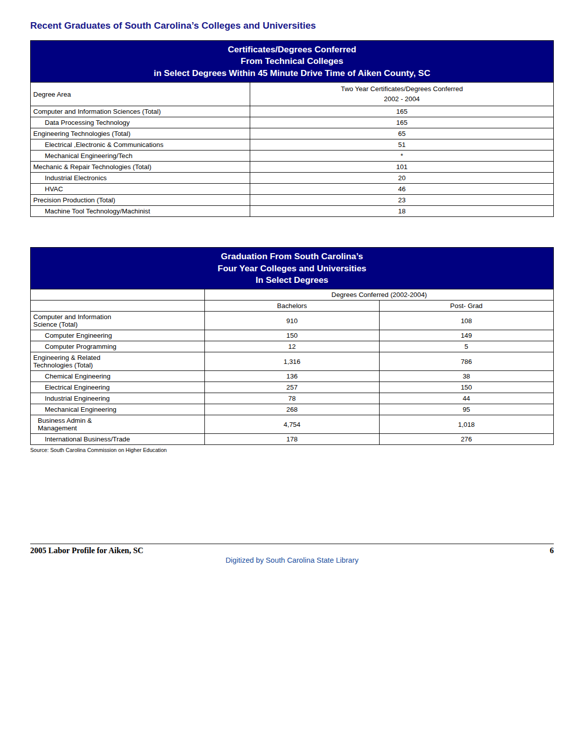Recent Graduates of South Carolina’s Colleges and Universities
| Certificates/Degrees Conferred From Technical Colleges in Select Degrees Within 45 Minute Drive Time of Aiken County, SC |
| --- |
| Degree Area | Two Year Certificates/Degrees Conferred 2002 - 2004 |
| Computer and Information Sciences (Total) | 165 |
| Data Processing Technology | 165 |
| Engineering Technologies (Total) | 65 |
| Electrical ,Electronic & Communications | 51 |
| Mechanical Engineering/Tech | * |
| Mechanic & Repair Technologies (Total) | 101 |
| Industrial Electronics | 20 |
| HVAC | 46 |
| Precision Production (Total) | 23 |
| Machine Tool Technology/Machinist | 18 |
| Graduation From South Carolina’s Four Year Colleges and Universities In Select Degrees |
| --- |
| | Degrees Conferred (2002-2004) |
| | Bachelors | Post- Grad |
| Computer and Information Science (Total) | 910 | 108 |
| Computer Engineering | 150 | 149 |
| Computer Programming | 12 | 5 |
| Engineering & Related Technologies (Total) | 1,316 | 786 |
| Chemical Engineering | 136 | 38 |
| Electrical Engineering | 257 | 150 |
| Industrial Engineering | 78 | 44 |
| Mechanical Engineering | 268 | 95 |
| Business Admin & Management | 4,754 | 1,018 |
| International Business/Trade | 178 | 276 |
Source: South Carolina Commission on Higher Education
2005 Labor Profile for Aiken, SC 6
Digitized by South Carolina State Library